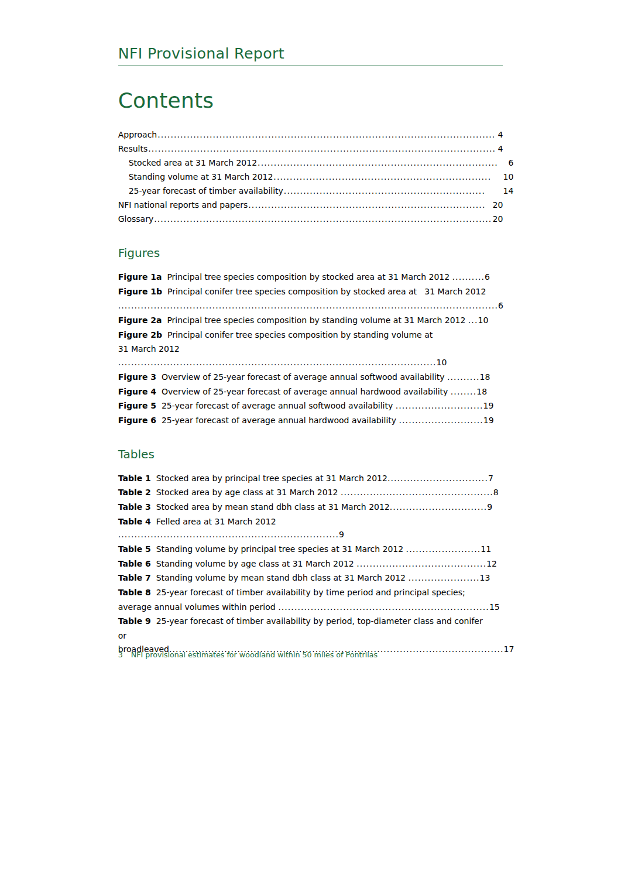NFI Provisional Report
Contents
Approach .................................................................................................................. 4
Results ..................................................................................................................... 4
Stocked area at 31 March 2012 .......................................................................... 6
Standing volume at 31 March 2012 ................................................................... 10
25-year forecast of timber availability .............................................................. 14
NFI national reports and papers ......................................................................... 20
Glossary .................................................................................................................. 20
Figures
Figure 1a Principal tree species composition by stocked area at 31 March 2012 .......... 6
Figure 1b Principal conifer tree species composition by stocked area at 31 March 2012
..................................................................................................................... 6
Figure 2a Principal tree species composition by standing volume at 31 March 2012 ... 10
Figure 2b Principal conifer tree species composition by standing volume at
31 March 2012 .................................................................................................. 10
Figure 3 Overview of 25-year forecast of average annual softwood availability .......... 18
Figure 4 Overview of 25-year forecast of average annual hardwood availability ........ 18
Figure 5 25-year forecast of average annual softwood availability ........................... 19
Figure 6 25-year forecast of average annual hardwood availability .......................... 19
Tables
Table 1 Stocked area by principal tree species at 31 March 2012............................... 7
Table 2 Stocked area by age class at 31 March 2012 ............................................... 8
Table 3 Stocked area by mean stand dbh class at 31 March 2012.............................. 9
Table 4 Felled area at 31 March 2012 .................................................................... 9
Table 5 Standing volume by principal tree species at 31 March 2012 ....................... 11
Table 6 Standing volume by age class at 31 March 2012 ........................................ 12
Table 7 Standing volume by mean stand dbh class at 31 March 2012 ...................... 13
Table 8 25-year forecast of timber availability by time period and principal species;
average annual volumes within period ................................................................. 15
Table 9 25-year forecast of timber availability by period, top-diameter class and conifer
or broadleaved....................................................................................................... 17
3 NFI provisional estimates for woodland within 50 miles of Pontrilas